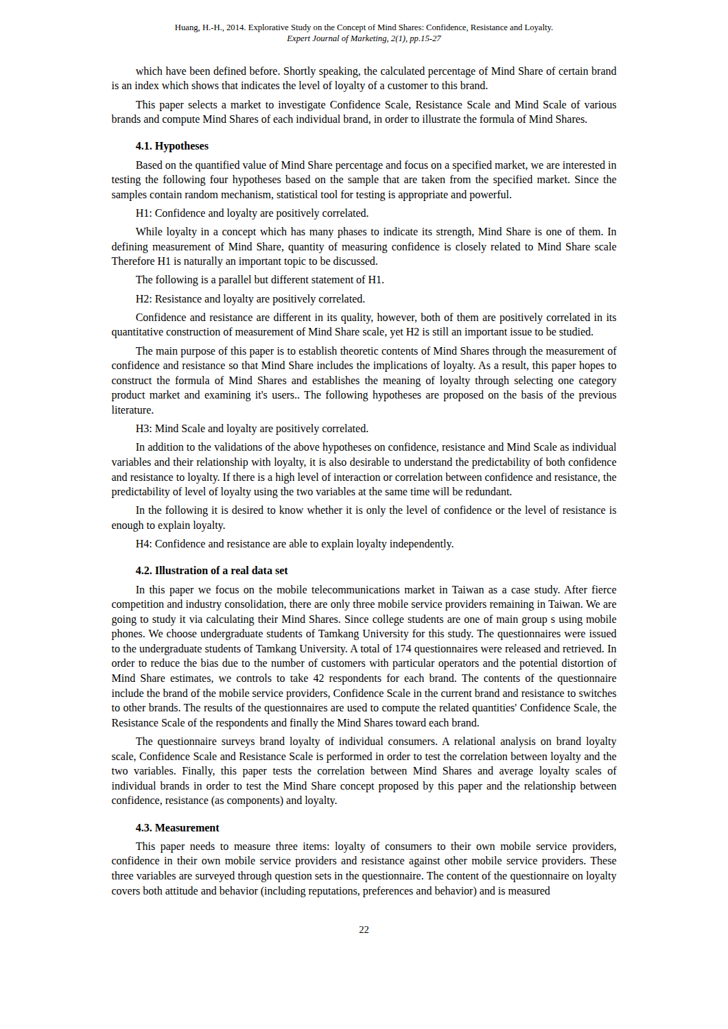Huang, H.-H., 2014. Explorative Study on the Concept of Mind Shares: Confidence, Resistance and Loyalty. Expert Journal of Marketing, 2(1), pp.15-27
which have been defined before. Shortly speaking, the calculated percentage of Mind Share of certain brand is an index which shows that indicates the level of loyalty of a customer to this brand.
This paper selects a market to investigate Confidence Scale, Resistance Scale and Mind Scale of various brands and compute Mind Shares of each individual brand, in order to illustrate the formula of Mind Shares.
4.1. Hypotheses
Based on the quantified value of Mind Share percentage and focus on a specified market, we are interested in testing the following four hypotheses based on the sample that are taken from the specified market. Since the samples contain random mechanism, statistical tool for testing is appropriate and powerful.
H1: Confidence and loyalty are positively correlated.
While loyalty in a concept which has many phases to indicate its strength, Mind Share is one of them. In defining measurement of Mind Share, quantity of measuring confidence is closely related to Mind Share scale Therefore H1 is naturally an important topic to be discussed.
The following is a parallel but different statement of H1.
H2: Resistance and loyalty are positively correlated.
Confidence and resistance are different in its quality, however, both of them are positively correlated in its quantitative construction of measurement of Mind Share scale, yet H2 is still an important issue to be studied.
The main purpose of this paper is to establish theoretic contents of Mind Shares through the measurement of confidence and resistance so that Mind Share includes the implications of loyalty. As a result, this paper hopes to construct the formula of Mind Shares and establishes the meaning of loyalty through selecting one category product market and examining it's users.. The following hypotheses are proposed on the basis of the previous literature.
H3: Mind Scale and loyalty are positively correlated.
In addition to the validations of the above hypotheses on confidence, resistance and Mind Scale as individual variables and their relationship with loyalty, it is also desirable to understand the predictability of both confidence and resistance to loyalty. If there is a high level of interaction or correlation between confidence and resistance, the predictability of level of loyalty using the two variables at the same time will be redundant.
In the following it is desired to know whether it is only the level of confidence or the level of resistance is enough to explain loyalty.
H4: Confidence and resistance are able to explain loyalty independently.
4.2. Illustration of a real data set
In this paper we focus on the mobile telecommunications market in Taiwan as a case study. After fierce competition and industry consolidation, there are only three mobile service providers remaining in Taiwan. We are going to study it via calculating their Mind Shares. Since college students are one of main group s using mobile phones. We choose undergraduate students of Tamkang University for this study. The questionnaires were issued to the undergraduate students of Tamkang University. A total of 174 questionnaires were released and retrieved. In order to reduce the bias due to the number of customers with particular operators and the potential distortion of Mind Share estimates, we controls to take 42 respondents for each brand. The contents of the questionnaire include the brand of the mobile service providers, Confidence Scale in the current brand and resistance to switches to other brands. The results of the questionnaires are used to compute the related quantities' Confidence Scale, the Resistance Scale of the respondents and finally the Mind Shares toward each brand.
The questionnaire surveys brand loyalty of individual consumers. A relational analysis on brand loyalty scale, Confidence Scale and Resistance Scale is performed in order to test the correlation between loyalty and the two variables. Finally, this paper tests the correlation between Mind Shares and average loyalty scales of individual brands in order to test the Mind Share concept proposed by this paper and the relationship between confidence, resistance (as components) and loyalty.
4.3. Measurement
This paper needs to measure three items: loyalty of consumers to their own mobile service providers, confidence in their own mobile service providers and resistance against other mobile service providers. These three variables are surveyed through question sets in the questionnaire. The content of the questionnaire on loyalty covers both attitude and behavior (including reputations, preferences and behavior) and is measured
22